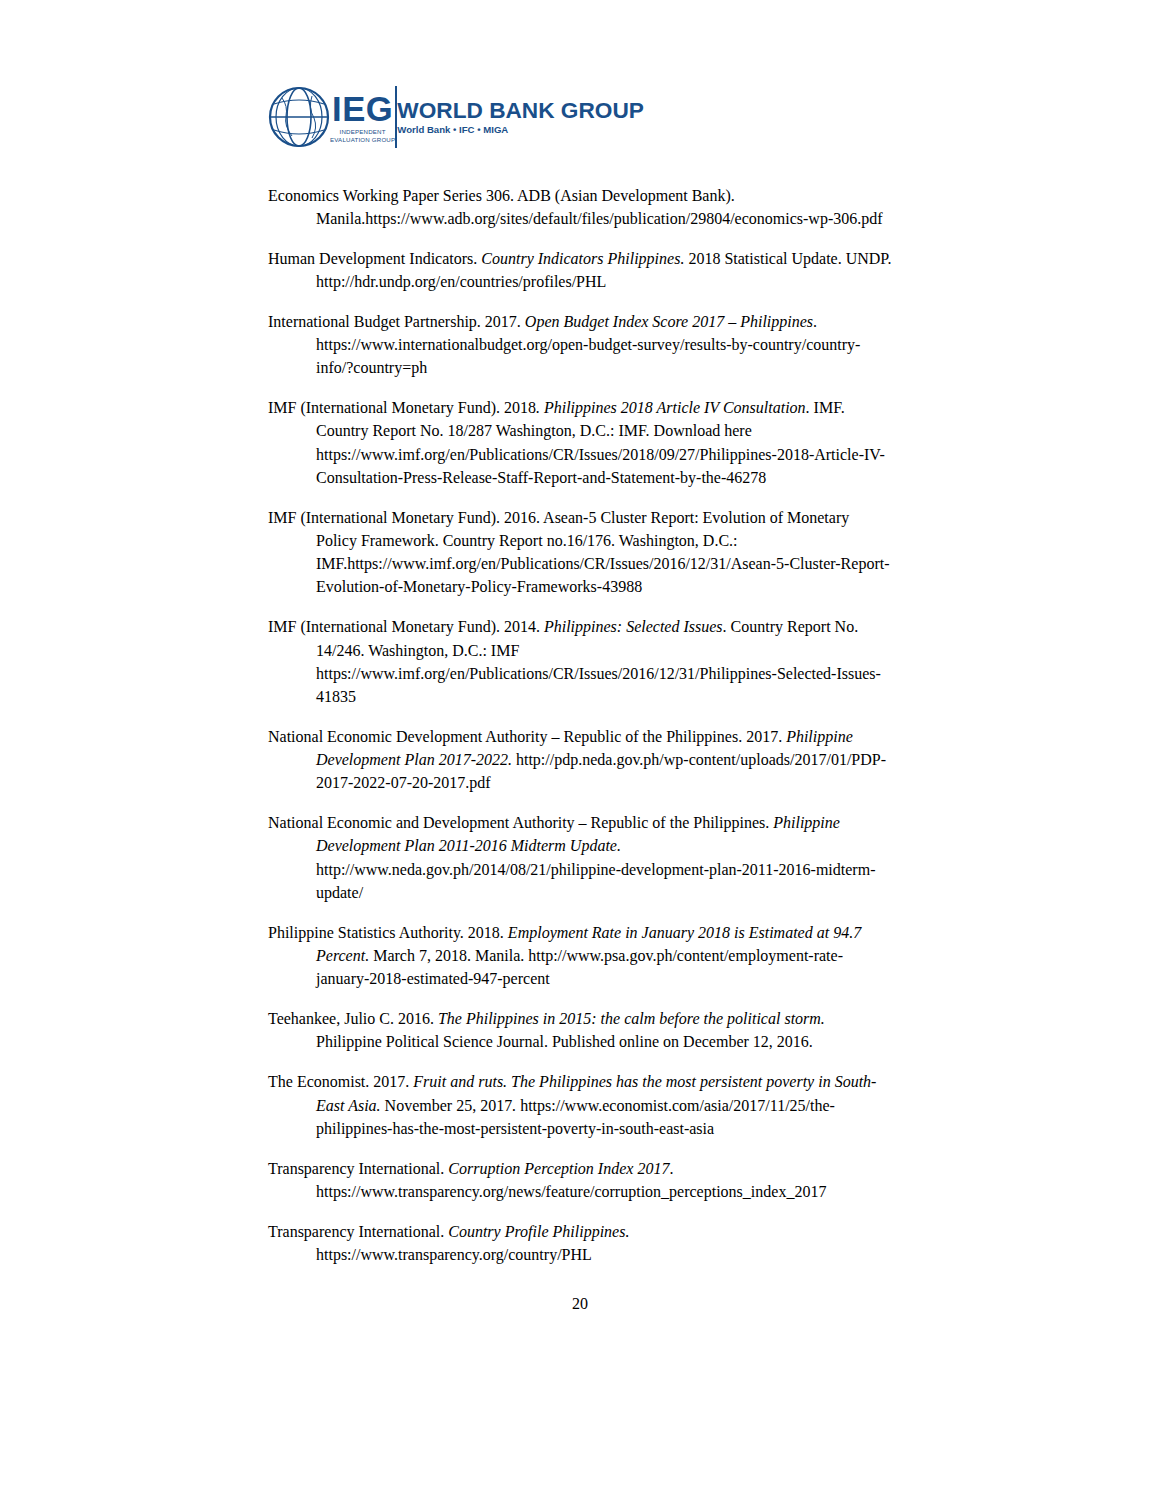| | IEG INDEPENDENT EVALUATION GROUP | WORLD BANK GROUP World Bank • IFC • MIGA |
Economics Working Paper Series 306. ADB (Asian Development Bank). Manila.https://www.adb.org/sites/default/files/publication/29804/economics-wp-306.pdf
Human Development Indicators. Country Indicators Philippines. 2018 Statistical Update. UNDP. http://hdr.undp.org/en/countries/profiles/PHL
International Budget Partnership. 2017. Open Budget Index Score 2017 – Philippines. https://www.internationalbudget.org/open-budget-survey/results-by-country/country-info/?country=ph
IMF (International Monetary Fund). 2018. Philippines 2018 Article IV Consultation. IMF. Country Report No. 18/287 Washington, D.C.: IMF. Download here https://www.imf.org/en/Publications/CR/Issues/2018/09/27/Philippines-2018-Article-IV-Consultation-Press-Release-Staff-Report-and-Statement-by-the-46278
IMF (International Monetary Fund). 2016. Asean-5 Cluster Report: Evolution of Monetary Policy Framework. Country Report no.16/176. Washington, D.C.: IMF.https://www.imf.org/en/Publications/CR/Issues/2016/12/31/Asean-5-Cluster-Report-Evolution-of-Monetary-Policy-Frameworks-43988
IMF (International Monetary Fund). 2014. Philippines: Selected Issues. Country Report No. 14/246. Washington, D.C.: IMF https://www.imf.org/en/Publications/CR/Issues/2016/12/31/Philippines-Selected-Issues-41835
National Economic Development Authority – Republic of the Philippines. 2017. Philippine Development Plan 2017-2022. http://pdp.neda.gov.ph/wp-content/uploads/2017/01/PDP-2017-2022-07-20-2017.pdf
National Economic and Development Authority – Republic of the Philippines. Philippine Development Plan 2011-2016 Midterm Update. http://www.neda.gov.ph/2014/08/21/philippine-development-plan-2011-2016-midterm-update/
Philippine Statistics Authority. 2018. Employment Rate in January 2018 is Estimated at 94.7 Percent. March 7, 2018. Manila. http://www.psa.gov.ph/content/employment-rate-january-2018-estimated-947-percent
Teehankee, Julio C. 2016. The Philippines in 2015: the calm before the political storm. Philippine Political Science Journal. Published online on December 12, 2016.
The Economist. 2017. Fruit and ruts. The Philippines has the most persistent poverty in South-East Asia. November 25, 2017. https://www.economist.com/asia/2017/11/25/the-philippines-has-the-most-persistent-poverty-in-south-east-asia
Transparency International. Corruption Perception Index 2017. https://www.transparency.org/news/feature/corruption_perceptions_index_2017
Transparency International. Country Profile Philippines. https://www.transparency.org/country/PHL
20